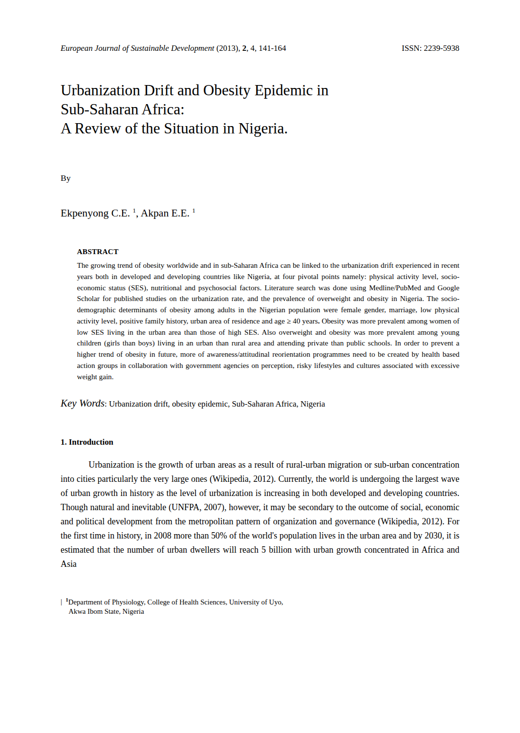European Journal of Sustainable Development (2013), 2, 4, 141-164 ISSN: 2239-5938
Urbanization Drift and Obesity Epidemic in
Sub-Saharan Africa:
A Review of the Situation in Nigeria.
By
Ekpenyong C.E. 1, Akpan E.E. 1
ABSTRACT
The growing trend of obesity worldwide and in sub-Saharan Africa can be linked to the urbanization drift experienced in recent years both in developed and developing countries like Nigeria, at four pivotal points namely: physical activity level, socio-economic status (SES), nutritional and psychosocial factors. Literature search was done using Medline/PubMed and Google Scholar for published studies on the urbanization rate, and the prevalence of overweight and obesity in Nigeria. The socio-demographic determinants of obesity among adults in the Nigerian population were female gender, marriage, low physical activity level, positive family history, urban area of residence and age ≥ 40 years. Obesity was more prevalent among women of low SES living in the urban area than those of high SES. Also overweight and obesity was more prevalent among young children (girls than boys) living in an urban than rural area and attending private than public schools. In order to prevent a higher trend of obesity in future, more of awareness/attitudinal reorientation programmes need to be created by health based action groups in collaboration with government agencies on perception, risky lifestyles and cultures associated with excessive weight gain.
Key Words: Urbanization drift, obesity epidemic, Sub-Saharan Africa, Nigeria
1. Introduction
Urbanization is the growth of urban areas as a result of rural-urban migration or sub-urban concentration into cities particularly the very large ones (Wikipedia, 2012). Currently, the world is undergoing the largest wave of urban growth in history as the level of urbanization is increasing in both developed and developing countries. Though natural and inevitable (UNFPA, 2007), however, it may be secondary to the outcome of social, economic and political development from the metropolitan pattern of organization and governance (Wikipedia, 2012). For the first time in history, in 2008 more than 50% of the world's population lives in the urban area and by 2030, it is estimated that the number of urban dwellers will reach 5 billion with urban growth concentrated in Africa and Asia
|1Department of Physiology, College of Health Sciences, University of Uyo, Akwa Ibom State, Nigeria